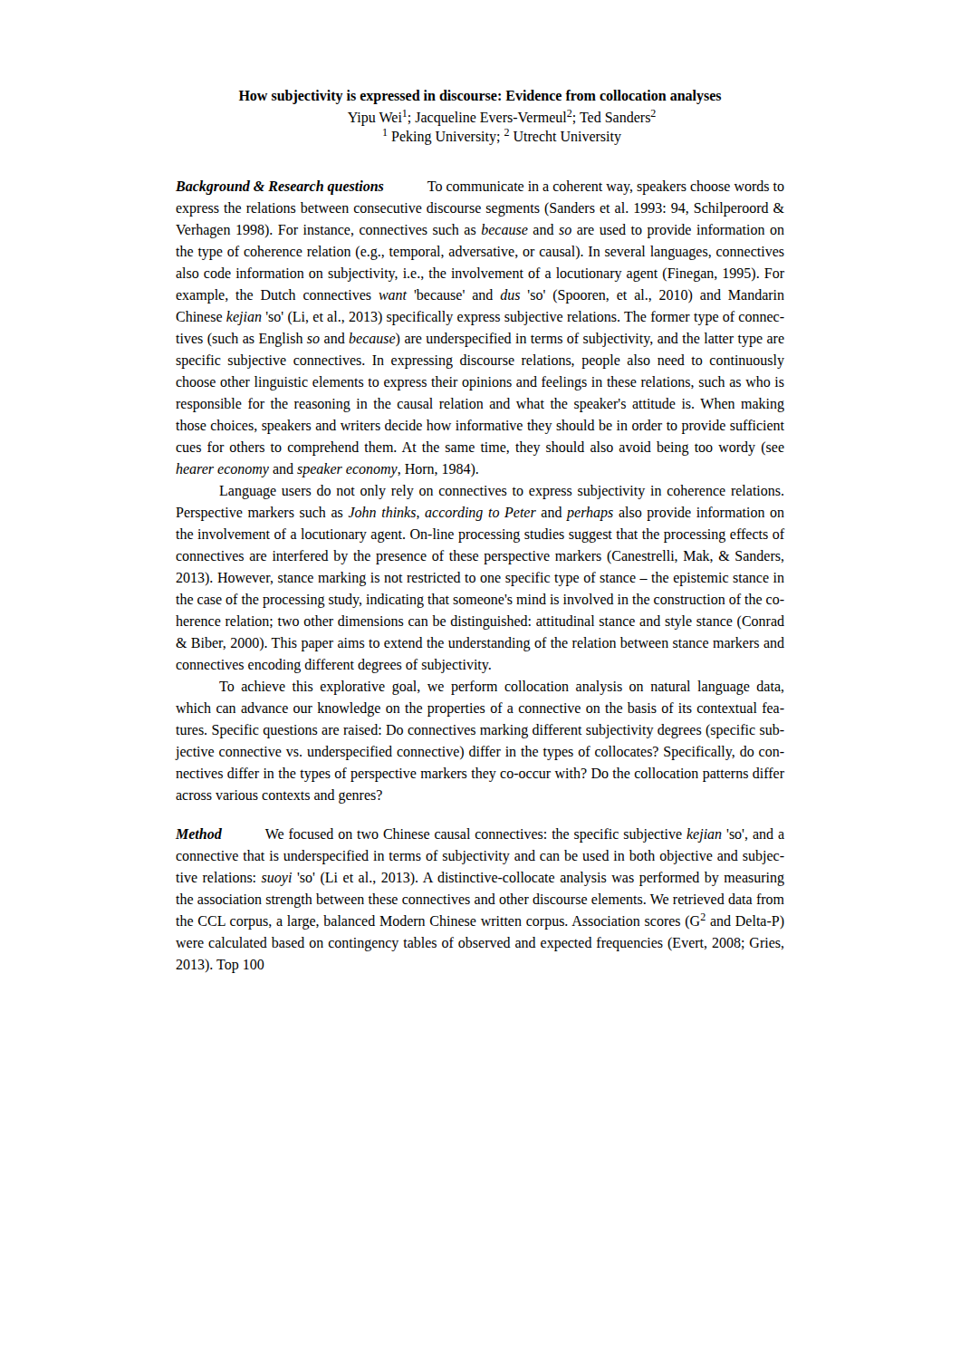How subjectivity is expressed in discourse: Evidence from collocation analyses
Yipu Wei1; Jacqueline Evers-Vermeul2; Ted Sanders2
1 Peking University; 2 Utrecht University
Background & Research questions To communicate in a coherent way, speakers choose words to express the relations between consecutive discourse segments (Sanders et al. 1993: 94, Schilperoord & Verhagen 1998). For instance, connectives such as because and so are used to provide information on the type of coherence relation (e.g., temporal, adversative, or causal). In several languages, connectives also code information on subjectivity, i.e., the involvement of a locutionary agent (Finegan, 1995). For example, the Dutch connectives want 'because' and dus 'so' (Spooren, et al., 2010) and Mandarin Chinese kejian 'so' (Li, et al., 2013) specifically express subjective relations. The former type of connectives (such as English so and because) are underspecified in terms of subjectivity, and the latter type are specific subjective connectives. In expressing discourse relations, people also need to continuously choose other linguistic elements to express their opinions and feelings in these relations, such as who is responsible for the reasoning in the causal relation and what the speaker's attitude is. When making those choices, speakers and writers decide how informative they should be in order to provide sufficient cues for others to comprehend them. At the same time, they should also avoid being too wordy (see hearer economy and speaker economy, Horn, 1984).
Language users do not only rely on connectives to express subjectivity in coherence relations. Perspective markers such as John thinks, according to Peter and perhaps also provide information on the involvement of a locutionary agent. On-line processing studies suggest that the processing effects of connectives are interfered by the presence of these perspective markers (Canestrelli, Mak, & Sanders, 2013). However, stance marking is not restricted to one specific type of stance – the epistemic stance in the case of the processing study, indicating that someone's mind is involved in the construction of the coherence relation; two other dimensions can be distinguished: attitudinal stance and style stance (Conrad & Biber, 2000). This paper aims to extend the understanding of the relation between stance markers and connectives encoding different degrees of subjectivity.
To achieve this explorative goal, we perform collocation analysis on natural language data, which can advance our knowledge on the properties of a connective on the basis of its contextual features. Specific questions are raised: Do connectives marking different subjectivity degrees (specific subjective connective vs. underspecified connective) differ in the types of collocates? Specifically, do connectives differ in the types of perspective markers they co-occur with? Do the collocation patterns differ across various contexts and genres?
Method We focused on two Chinese causal connectives: the specific subjective kejian 'so', and a connective that is underspecified in terms of subjectivity and can be used in both objective and subjective relations: suoyi 'so' (Li et al., 2013). A distinctive-collocate analysis was performed by measuring the association strength between these connectives and other discourse elements. We retrieved data from the CCL corpus, a large, balanced Modern Chinese written corpus. Association scores (G2 and Delta-P) were calculated based on contingency tables of observed and expected frequencies (Evert, 2008; Gries, 2013). Top 100